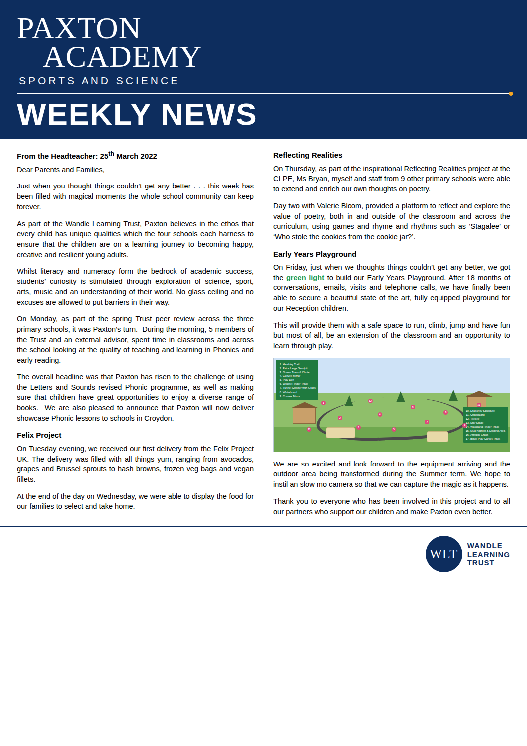Paxton Academy Sports and Science
WEEKLY NEWS
From the Headteacher: 25th March 2022
Dear Parents and Families,
Just when you thought things couldn’t get any better . . . this week has been filled with magical moments the whole school community can keep forever.
As part of the Wandle Learning Trust, Paxton believes in the ethos that every child has unique qualities which the four schools each harness to ensure that the children are on a learning journey to becoming happy, creative and resilient young adults.
Whilst literacy and numeracy form the bedrock of academic success, students’ curiosity is stimulated through exploration of science, sport, arts, music and an understanding of their world. No glass ceiling and no excuses are allowed to put barriers in their way.
On Monday, as part of the spring Trust peer review across the three primary schools, it was Paxton’s turn. During the morning, 5 members of the Trust and an external advisor, spent time in classrooms and across the school looking at the quality of teaching and learning in Phonics and early reading.
The overall headline was that Paxton has risen to the challenge of using the Letters and Sounds revised Phonic programme, as well as making sure that children have great opportunities to enjoy a diverse range of books. We are also pleased to announce that Paxton will now deliver showcase Phonic lessons to schools in Croydon.
Felix Project
On Tuesday evening, we received our first delivery from the Felix Project UK. The delivery was filled with all things yum, ranging from avocados, grapes and Brussel sprouts to hash browns, frozen veg bags and vegan fillets.
At the end of the day on Wednesday, we were able to display the food for our families to select and take home.
Reflecting Realities
On Thursday, as part of the inspirational Reflecting Realities project at the CLPE, Ms Bryan, myself and staff from 9 other primary schools were able to extend and enrich our own thoughts on poetry.
Day two with Valerie Bloom, provided a platform to reflect and explore the value of poetry, both in and outside of the classroom and across the curriculum, using games and rhyme and rhythms such as ‘Stagalee’ or ‘Who stole the cookies from the cookie jar?’.
Early Years Playground
On Friday, just when we thoughts things couldn’t get any better, we got the green light to build our Early Years Playground. After 18 months of conversations, emails, visits and telephone calls, we have finally been able to secure a beautiful state of the art, fully equipped playground for our Reception children.
This will provide them with a safe space to run, climb, jump and have fun but most of all, be an extension of the classroom and an opportunity to learn through play.
Hawkley Trail
Extra Large Sandpit
Ocean Trays & Chute
Convex Mirror
Play Den
Wildlife Finger Trace
Tunnel Climber with Grass
Whiteboard
Convex Mirror
Dragonfly Sculpture
Chalkboard
Teepee
Star Stage
Woodland Finger Trace
Mud Kitchen & Digging Area
Artificial Grass
Black Play Carpet Track
1 2 3 4 5 6 7 8 9 10 11 12
We are so excited and look forward to the equipment arriving and the outdoor area being transformed during the Summer term. We hope to instil an slow mo camera so that we can capture the magic as it happens.
Thank you to everyone who has been involved in this project and to all our partners who support our children and make Paxton even better.
WLT
WANDLE
LEARNING
TRUST